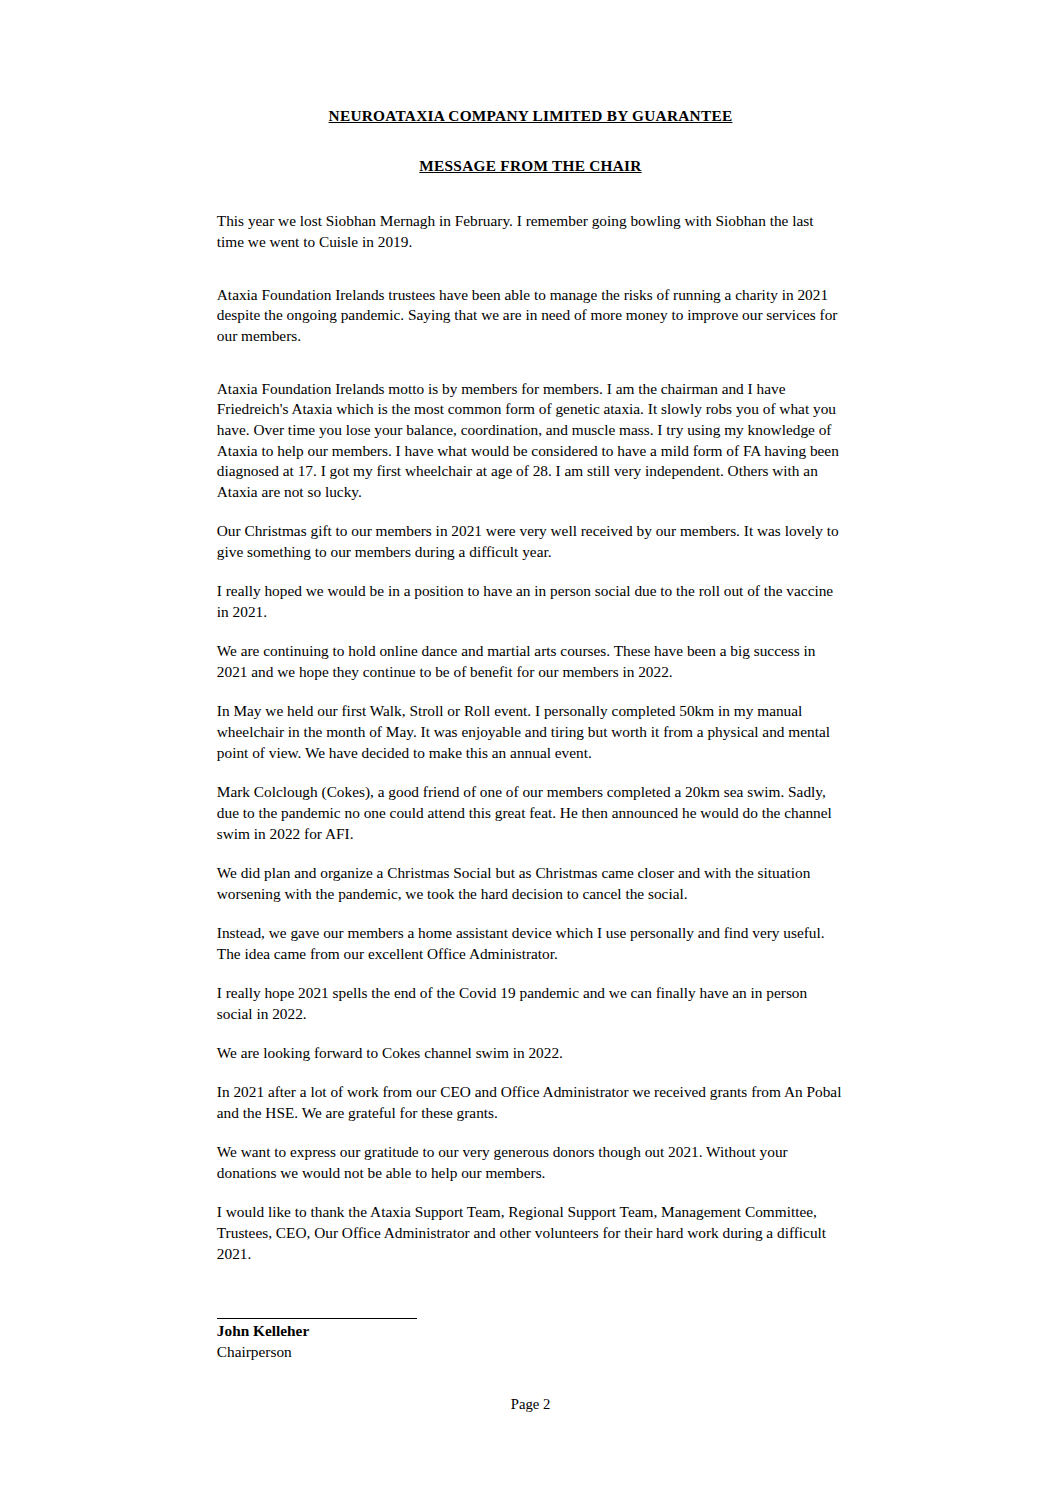NEUROATAXIA COMPANY LIMITED BY GUARANTEE
MESSAGE FROM THE CHAIR
This year we lost Siobhan Mernagh in February. I remember going bowling with Siobhan the last time we went to Cuisle in 2019.
Ataxia Foundation Irelands trustees have been able to manage the risks of running a charity in 2021 despite the ongoing pandemic. Saying that we are in need of more money to improve our services for our members.
Ataxia Foundation Irelands motto is by members for members. I am the chairman and I have Friedreich's Ataxia which is the most common form of genetic ataxia. It slowly robs you of what you have. Over time you lose your balance, coordination, and muscle mass. I try using my knowledge of Ataxia to help our members. I have what would be considered to have a mild form of FA having been diagnosed at 17. I got my first wheelchair at age of 28. I am still very independent. Others with an Ataxia are not so lucky.
Our Christmas gift to our members in 2021 were very well received by our members. It was lovely to give something to our members during a difficult year.
I really hoped we would be in a position to have an in person social due to the roll out of the vaccine in 2021.
We are continuing to hold online dance and martial arts courses. These have been a big success in 2021 and we hope they continue to be of benefit for our members in 2022.
In May we held our first Walk, Stroll or Roll event. I personally completed 50km in my manual wheelchair in the month of May. It was enjoyable and tiring but worth it from a physical and mental point of view. We have decided to make this an annual event.
Mark Colclough (Cokes), a good friend of one of our members completed a 20km sea swim. Sadly, due to the pandemic no one could attend this great feat. He then announced he would do the channel swim in 2022 for AFI.
We did plan and organize a Christmas Social but as Christmas came closer and with the situation worsening with the pandemic, we took the hard decision to cancel the social.
Instead, we gave our members a home assistant device which I use personally and find very useful. The idea came from our excellent Office Administrator.
I really hope 2021 spells the end of the Covid 19 pandemic and we can finally have an in person social in 2022.
We are looking forward to Cokes channel swim in 2022.
In 2021 after a lot of work from our CEO and Office Administrator we received grants from An Pobal and the HSE. We are grateful for these grants.
We want to express our gratitude to our very generous donors though out 2021. Without your donations we would not be able to help our members.
I would like to thank the Ataxia Support Team, Regional Support Team, Management Committee, Trustees, CEO, Our Office Administrator and other volunteers for their hard work during a difficult 2021.
John Kelleher
Chairperson
Page 2